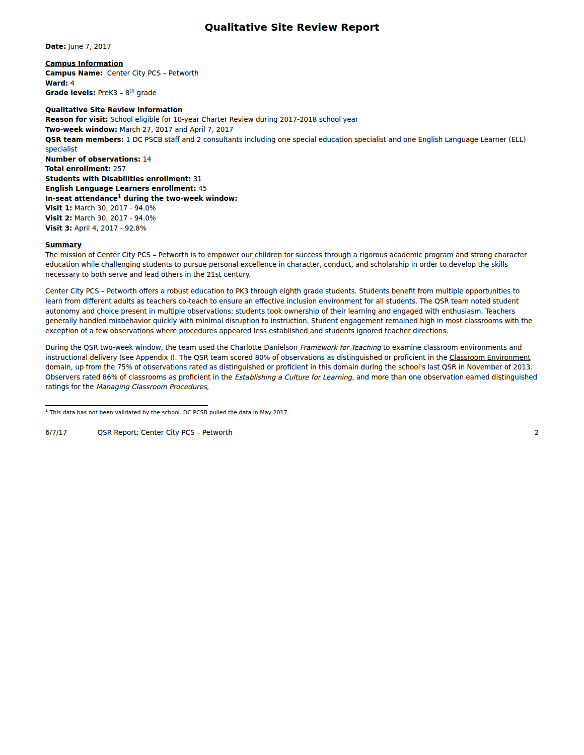Qualitative Site Review Report
Date: June 7, 2017
Campus Information
Campus Name: Center City PCS – Petworth
Ward: 4
Grade levels: PreK3 – 8th grade
Qualitative Site Review Information
Reason for visit: School eligible for 10-year Charter Review during 2017-2018 school year
Two-week window: March 27, 2017 and April 7, 2017
QSR team members: 1 DC PSCB staff and 2 consultants including one special education specialist and one English Language Learner (ELL) specialist
Number of observations: 14
Total enrollment: 257
Students with Disabilities enrollment: 31
English Language Learners enrollment: 45
In-seat attendance1 during the two-week window:
Visit 1: March 30, 2017 - 94.0%
Visit 2: March 30, 2017 - 94.0%
Visit 3: April 4, 2017 - 92.8%
Summary
The mission of Center City PCS – Petworth is to empower our children for success through a rigorous academic program and strong character education while challenging students to pursue personal excellence in character, conduct, and scholarship in order to develop the skills necessary to both serve and lead others in the 21st century.
Center City PCS – Petworth offers a robust education to PK3 through eighth grade students. Students benefit from multiple opportunities to learn from different adults as teachers co-teach to ensure an effective inclusion environment for all students. The QSR team noted student autonomy and choice present in multiple observations; students took ownership of their learning and engaged with enthusiasm. Teachers generally handled misbehavior quickly with minimal disruption to instruction. Student engagement remained high in most classrooms with the exception of a few observations where procedures appeared less established and students ignored teacher directions.
During the QSR two-week window, the team used the Charlotte Danielson Framework for Teaching to examine classroom environments and instructional delivery (see Appendix I). The QSR team scored 80% of observations as distinguished or proficient in the Classroom Environment domain, up from the 75% of observations rated as distinguished or proficient in this domain during the school's last QSR in November of 2013. Observers rated 86% of classrooms as proficient in the Establishing a Culture for Learning, and more than one observation earned distinguished ratings for the Managing Classroom Procedures,
1 This data has not been validated by the school. DC PCSB pulled the data in May 2017.
6/7/17 QSR Report: Center City PCS – Petworth 2